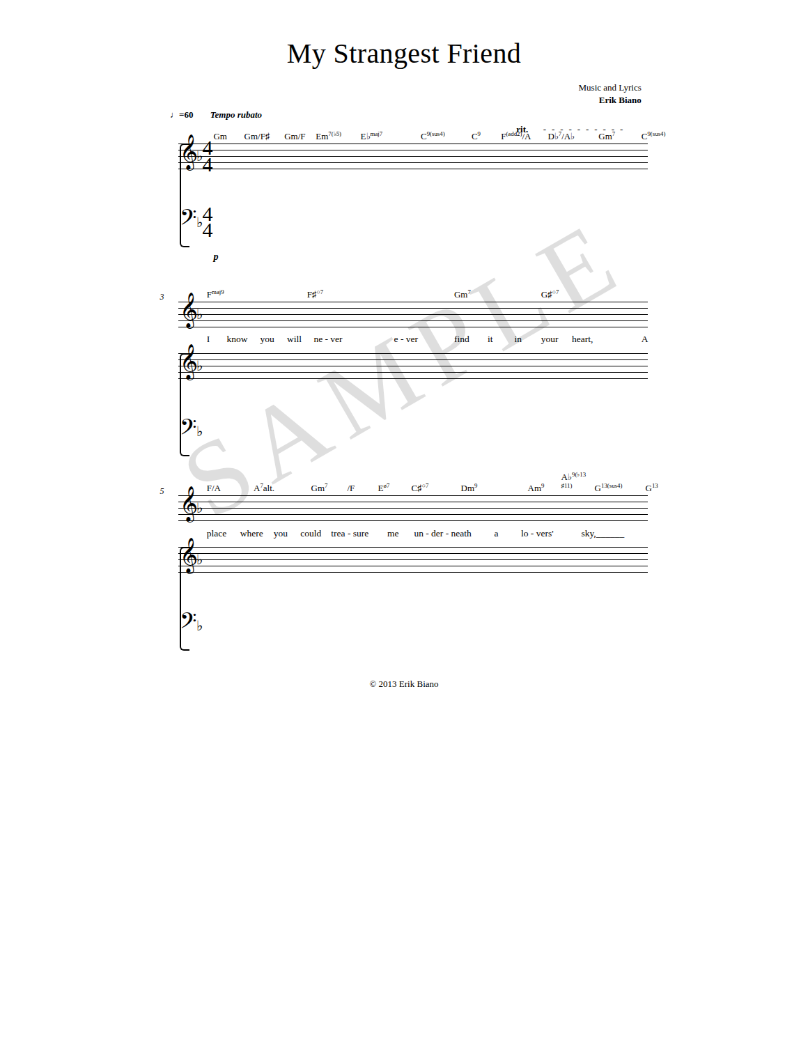SAMPLE
My Strangest Friend
Music and Lyrics
Erik Biano
♩=60 Tempo rubato
rit. - - - - - - - - - -
Gm Gm/F♯ Gm/F Em7(♭5) E♭maj7 C9(sus4) C9 F(add2)/A D♭7/A♭ Gm7 C9(sus4)
𝄞
♭
4
4
𝄢
♭
4
4
p
3
Fmaj9 F♯○7 Gm7 G♯○7
𝄞
♭
I know you will ne - ver e - ver find it in your heart, A
𝄞
♭
𝄢
♭
5
F/A A7alt. Gm7 /F Eø7 C♯○7 Dm9 Am9 A♭9(♭13
♯11) G13(sus4) G13
𝄞
♭
place where you could trea - sure me un - der - neath a lo - vers' sky,______
𝄞
♭
𝄢
♭
© 2013 Erik Biano